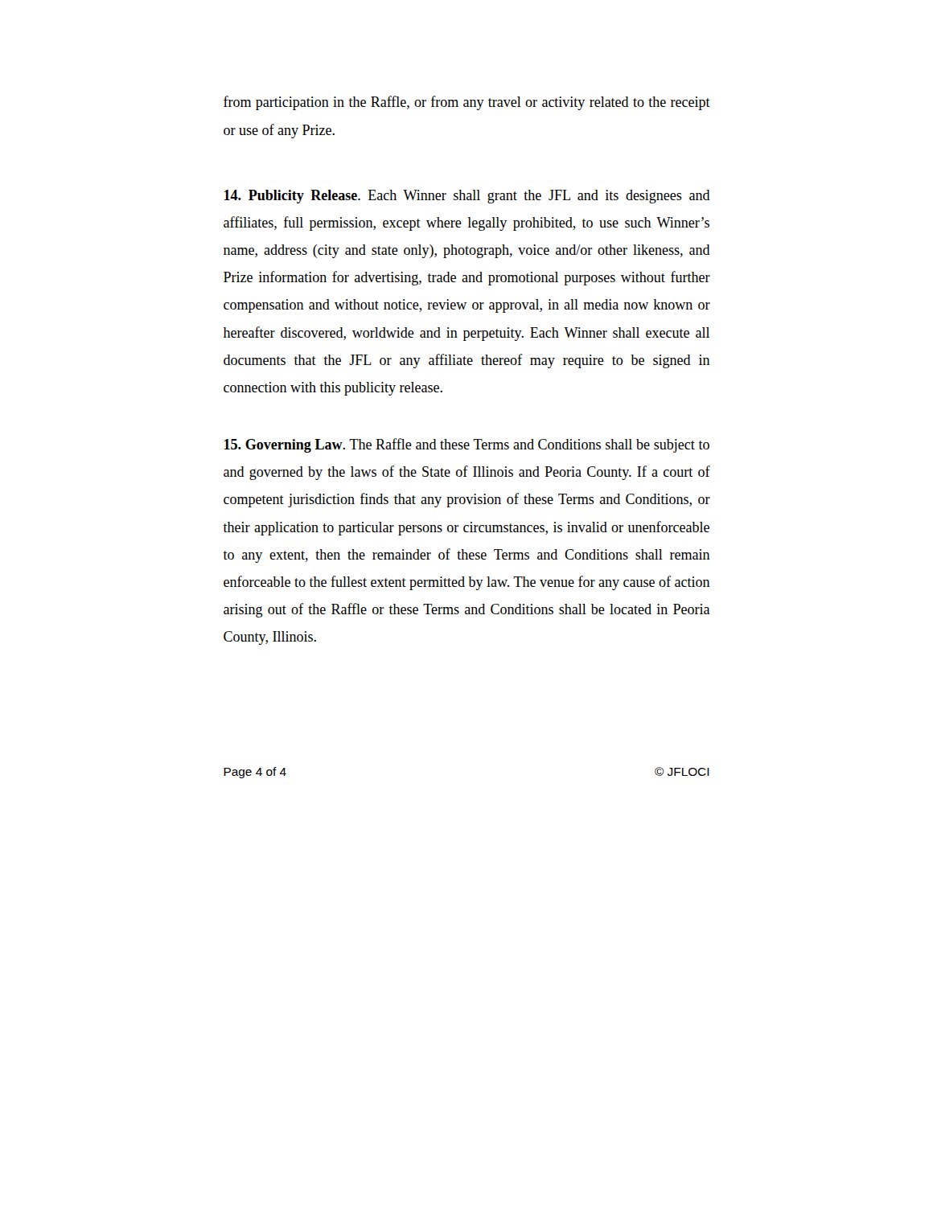from participation in the Raffle, or from any travel or activity related to the receipt or use of any Prize.
14. Publicity Release. Each Winner shall grant the JFL and its designees and affiliates, full permission, except where legally prohibited, to use such Winner’s name, address (city and state only), photograph, voice and/or other likeness, and Prize information for advertising, trade and promotional purposes without further compensation and without notice, review or approval, in all media now known or hereafter discovered, worldwide and in perpetuity. Each Winner shall execute all documents that the JFL or any affiliate thereof may require to be signed in connection with this publicity release.
15. Governing Law. The Raffle and these Terms and Conditions shall be subject to and governed by the laws of the State of Illinois and Peoria County. If a court of competent jurisdiction finds that any provision of these Terms and Conditions, or their application to particular persons or circumstances, is invalid or unenforceable to any extent, then the remainder of these Terms and Conditions shall remain enforceable to the fullest extent permitted by law. The venue for any cause of action arising out of the Raffle or these Terms and Conditions shall be located in Peoria County, Illinois.
Page 4 of 4 © JFLOCI